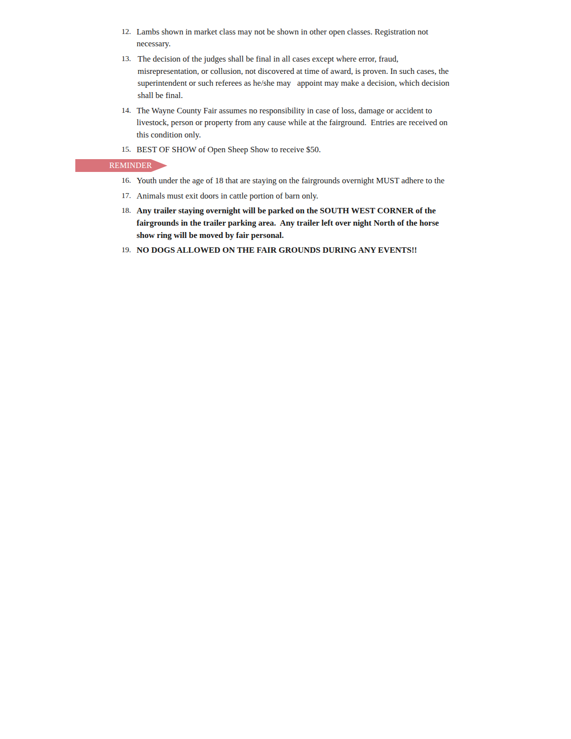12.
Lambs shown in market class may not be shown in other open classes. Registration not necessary.
13.
The decision of the judges shall be final in all cases except where error, fraud, misrepresentation, or collusion, not discovered at time of award, is proven. In such cases, the superintendent or such referees as he/she may appoint may make a decision, which decision shall be final.
14.
The Wayne County Fair assumes no responsibility in case of loss, damage or accident to livestock, person or property from any cause while at the fairground. Entries are received on this condition only.
15.
BEST OF SHOW of Open Sheep Show to receive $50.
REMINDER
16.
Youth under the age of 18 that are staying on the fairgrounds overnight MUST adhere to the
17.
Animals must exit doors in cattle portion of barn only.
18.
Any trailer staying overnight will be parked on the SOUTH WEST CORNER of the fairgrounds in the trailer parking area. Any trailer left over night North of the horse show ring will be moved by fair personal.
19.
NO DOGS ALLOWED ON THE FAIR GROUNDS DURING ANY EVENTS!!